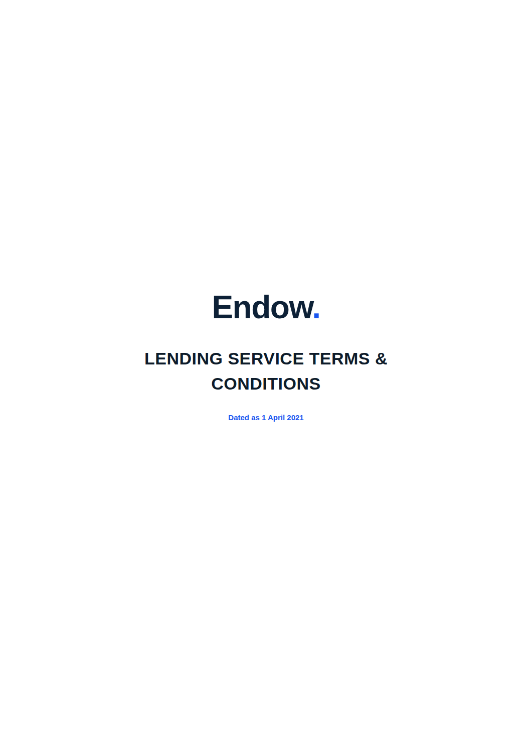Endow.
Lending Service Terms & Conditions
Dated as 1 April 2021